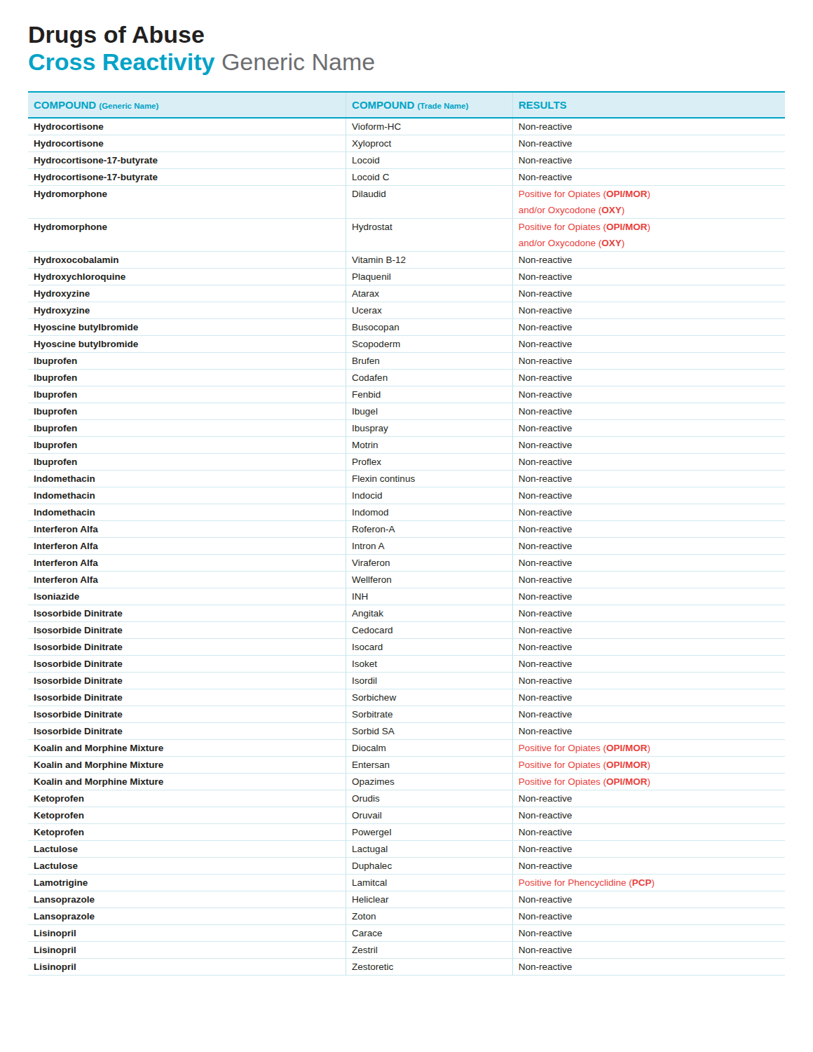Drugs of Abuse Cross Reactivity Generic Name
| COMPOUND (Generic Name) | COMPOUND (Trade Name) | RESULTS |
| --- | --- | --- |
| Hydrocortisone | Vioform-HC | Non-reactive |
| Hydrocortisone | Xyloproct | Non-reactive |
| Hydrocortisone-17-butyrate | Locoid | Non-reactive |
| Hydrocortisone-17-butyrate | Locoid C | Non-reactive |
| Hydromorphone | Dilaudid | Positive for Opiates ( OPI/MOR ) |
| | | and/or Oxycodone ( OXY ) |
| Hydromorphone | Hydrostat | Positive for Opiates ( OPI/MOR ) |
| | | and/or Oxycodone ( OXY ) |
| Hydroxocobalamin | Vitamin B-12 | Non-reactive |
| Hydroxychloroquine | Plaquenil | Non-reactive |
| Hydroxyzine | Atarax | Non-reactive |
| Hydroxyzine | Ucerax | Non-reactive |
| Hyoscine butylbromide | Busocopan | Non-reactive |
| Hyoscine butylbromide | Scopoderm | Non-reactive |
| Ibuprofen | Brufen | Non-reactive |
| Ibuprofen | Codafen | Non-reactive |
| Ibuprofen | Fenbid | Non-reactive |
| Ibuprofen | Ibugel | Non-reactive |
| Ibuprofen | Ibuspray | Non-reactive |
| Ibuprofen | Motrin | Non-reactive |
| Ibuprofen | Proflex | Non-reactive |
| Indomethacin | Flexin continus | Non-reactive |
| Indomethacin | Indocid | Non-reactive |
| Indomethacin | Indomod | Non-reactive |
| Interferon Alfa | Roferon-A | Non-reactive |
| Interferon Alfa | Intron A | Non-reactive |
| Interferon Alfa | Viraferon | Non-reactive |
| Interferon Alfa | Wellferon | Non-reactive |
| Isoniazide | INH | Non-reactive |
| Isosorbide Dinitrate | Angitak | Non-reactive |
| Isosorbide Dinitrate | Cedocard | Non-reactive |
| Isosorbide Dinitrate | Isocard | Non-reactive |
| Isosorbide Dinitrate | Isoket | Non-reactive |
| Isosorbide Dinitrate | Isordil | Non-reactive |
| Isosorbide Dinitrate | Sorbichew | Non-reactive |
| Isosorbide Dinitrate | Sorbitrate | Non-reactive |
| Isosorbide Dinitrate | Sorbid SA | Non-reactive |
| Koalin and Morphine Mixture | Diocalm | Positive for Opiates ( OPI/MOR ) |
| Koalin and Morphine Mixture | Entersan | Positive for Opiates ( OPI/MOR ) |
| Koalin and Morphine Mixture | Opazimes | Positive for Opiates ( OPI/MOR ) |
| Ketoprofen | Orudis | Non-reactive |
| Ketoprofen | Oruvail | Non-reactive |
| Ketoprofen | Powergel | Non-reactive |
| Lactulose | Lactugal | Non-reactive |
| Lactulose | Duphalec | Non-reactive |
| Lamotrigine | Lamitcal | Positive for Phencyclidine ( PCP ) |
| Lansoprazole | Heliclear | Non-reactive |
| Lansoprazole | Zoton | Non-reactive |
| Lisinopril | Carace | Non-reactive |
| Lisinopril | Zestril | Non-reactive |
| Lisinopril | Zestoretic | Non-reactive |